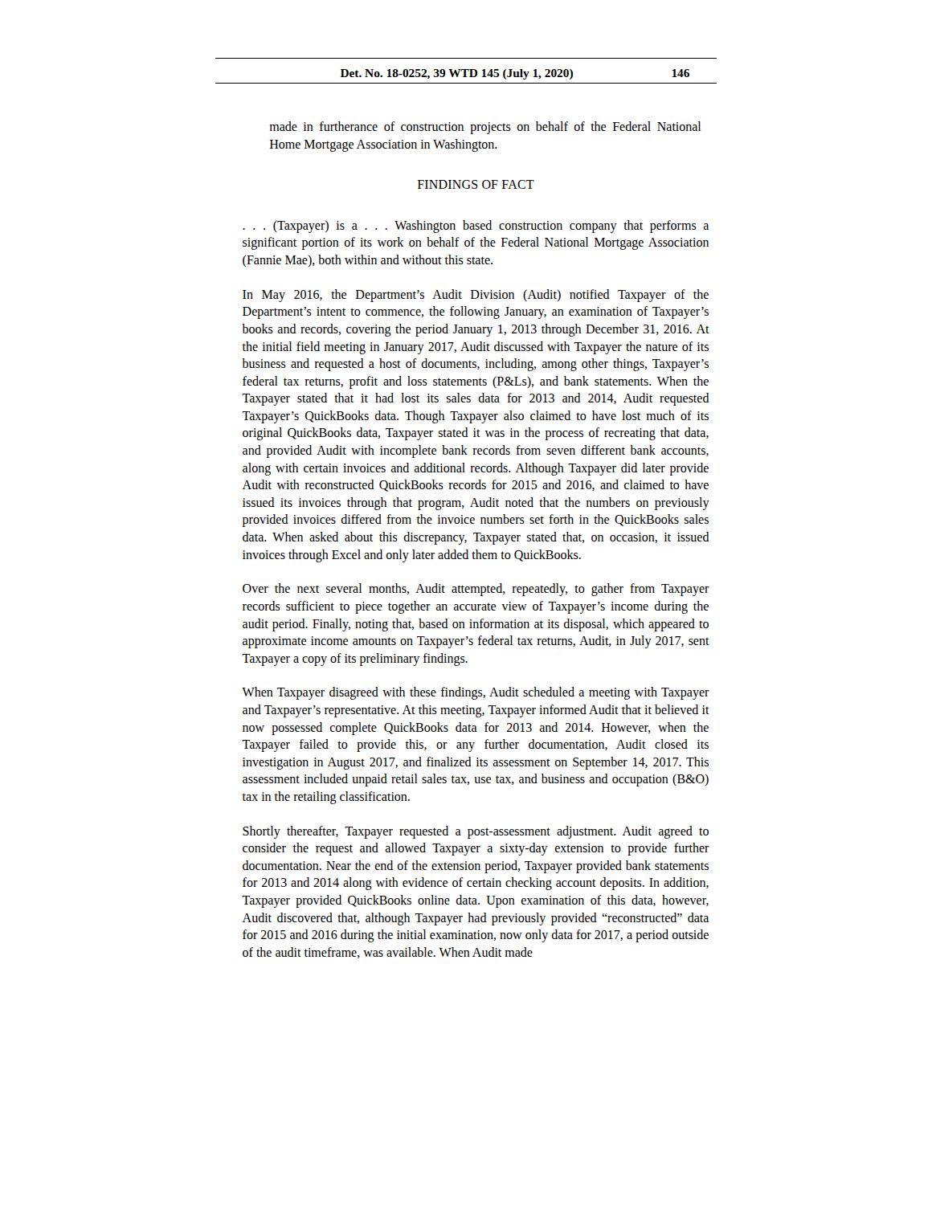Det. No. 18-0252, 39 WTD 145 (July 1, 2020)
146
made in furtherance of construction projects on behalf of the Federal National Home Mortgage Association in Washington.
FINDINGS OF FACT
. . . (Taxpayer) is a . . . Washington based construction company that performs a significant portion of its work on behalf of the Federal National Mortgage Association (Fannie Mae), both within and without this state.
In May 2016, the Department’s Audit Division (Audit) notified Taxpayer of the Department’s intent to commence, the following January, an examination of Taxpayer’s books and records, covering the period January 1, 2013 through December 31, 2016. At the initial field meeting in January 2017, Audit discussed with Taxpayer the nature of its business and requested a host of documents, including, among other things, Taxpayer’s federal tax returns, profit and loss statements (P&Ls), and bank statements. When the Taxpayer stated that it had lost its sales data for 2013 and 2014, Audit requested Taxpayer’s QuickBooks data. Though Taxpayer also claimed to have lost much of its original QuickBooks data, Taxpayer stated it was in the process of recreating that data, and provided Audit with incomplete bank records from seven different bank accounts, along with certain invoices and additional records. Although Taxpayer did later provide Audit with reconstructed QuickBooks records for 2015 and 2016, and claimed to have issued its invoices through that program, Audit noted that the numbers on previously provided invoices differed from the invoice numbers set forth in the QuickBooks sales data. When asked about this discrepancy, Taxpayer stated that, on occasion, it issued invoices through Excel and only later added them to QuickBooks.
Over the next several months, Audit attempted, repeatedly, to gather from Taxpayer records sufficient to piece together an accurate view of Taxpayer’s income during the audit period. Finally, noting that, based on information at its disposal, which appeared to approximate income amounts on Taxpayer’s federal tax returns, Audit, in July 2017, sent Taxpayer a copy of its preliminary findings.
When Taxpayer disagreed with these findings, Audit scheduled a meeting with Taxpayer and Taxpayer’s representative. At this meeting, Taxpayer informed Audit that it believed it now possessed complete QuickBooks data for 2013 and 2014. However, when the Taxpayer failed to provide this, or any further documentation, Audit closed its investigation in August 2017, and finalized its assessment on September 14, 2017. This assessment included unpaid retail sales tax, use tax, and business and occupation (B&O) tax in the retailing classification.
Shortly thereafter, Taxpayer requested a post-assessment adjustment. Audit agreed to consider the request and allowed Taxpayer a sixty-day extension to provide further documentation. Near the end of the extension period, Taxpayer provided bank statements for 2013 and 2014 along with evidence of certain checking account deposits. In addition, Taxpayer provided QuickBooks online data. Upon examination of this data, however, Audit discovered that, although Taxpayer had previously provided “reconstructed” data for 2015 and 2016 during the initial examination, now only data for 2017, a period outside of the audit timeframe, was available. When Audit made